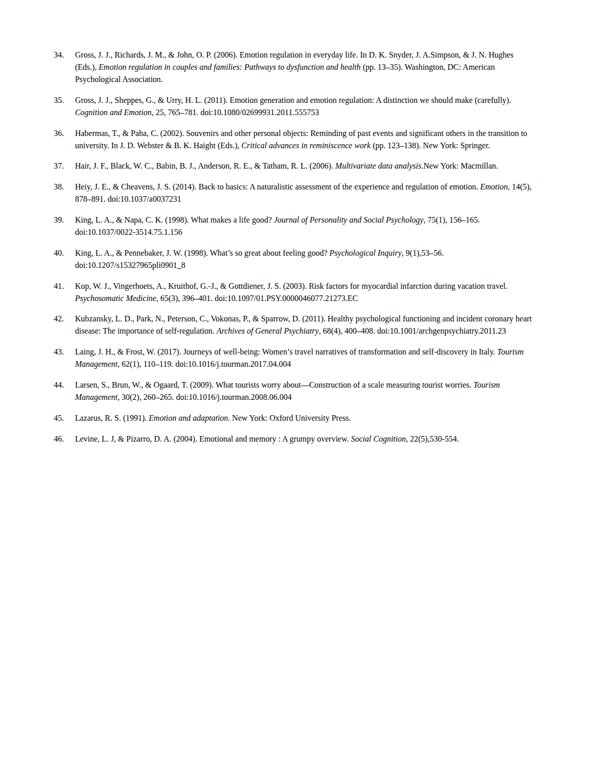Gross, J. J., Richards, J. M., & John, O. P. (2006). Emotion regulation in everyday life. In D. K. Snyder, J. A.Simpson, & J. N. Hughes (Eds.), Emotion regulation in couples and families: Pathways to dysfunction and health (pp. 13–35). Washington, DC: American Psychological Association.
Gross, J. J., Sheppes, G., & Urry, H. L. (2011). Emotion generation and emotion regulation: A distinction we should make (carefully). Cognition and Emotion, 25, 765–781. doi:10.1080/02699931.2011.555753
Habermas, T., & Paha, C. (2002). Souvenirs and other personal objects: Reminding of past events and significant others in the transition to university. In J. D. Webster & B. K. Haight (Eds.), Critical advances in reminiscence work (pp. 123–138). New York: Springer.
Hair, J. F., Black, W. C., Babin, B. J., Anderson, R. E., & Tatham, R. L. (2006). Multivariate data analysis.New York: Macmillan.
Heiy, J. E., & Cheavens, J. S. (2014). Back to basics: A naturalistic assessment of the experience and regulation of emotion. Emotion, 14(5), 878–891. doi:10.1037/a0037231
King, L. A., & Napa, C. K. (1998). What makes a life good? Journal of Personality and Social Psychology, 75(1), 156–165. doi:10.1037/0022-3514.75.1.156
King, L. A., & Pennebaker, J. W. (1998). What’s so great about feeling good? Psychological Inquiry, 9(1),53–56. doi:10.1207/s15327965pli0901_8
Kop, W. J., Vingerhoets, A., Kruithof, G.-J., & Gottdiener, J. S. (2003). Risk factors for myocardial infarction during vacation travel. Psychosomatic Medicine, 65(3), 396–401. doi:10.1097/01.PSY.0000046077.21273.EC
Kubzansky, L. D., Park, N., Peterson, C., Vokonas, P., & Sparrow, D. (2011). Healthy psychological functioning and incident coronary heart disease: The importance of self-regulation. Archives of General Psychiatry, 68(4), 400–408. doi:10.1001/archgenpsychiatry.2011.23
Laing, J. H., & Frost, W. (2017). Journeys of well-being: Women’s travel narratives of transformation and self-discovery in Italy. Tourism Management, 62(1), 110–119. doi:10.1016/j.tourman.2017.04.004
Larsen, S., Brun, W., & Ogaard, T. (2009). What tourists worry about—Construction of a scale measuring tourist worries. Tourism Management, 30(2), 260–265. doi:10.1016/j.tourman.2008.06.004
Lazarus, R. S. (1991). Emotion and adaptation. New York: Oxford University Press.
Levine, L. J, & Pizarro, D. A. (2004). Emotional and memory : A grumpy overview. Social Cognition, 22(5),530-554.